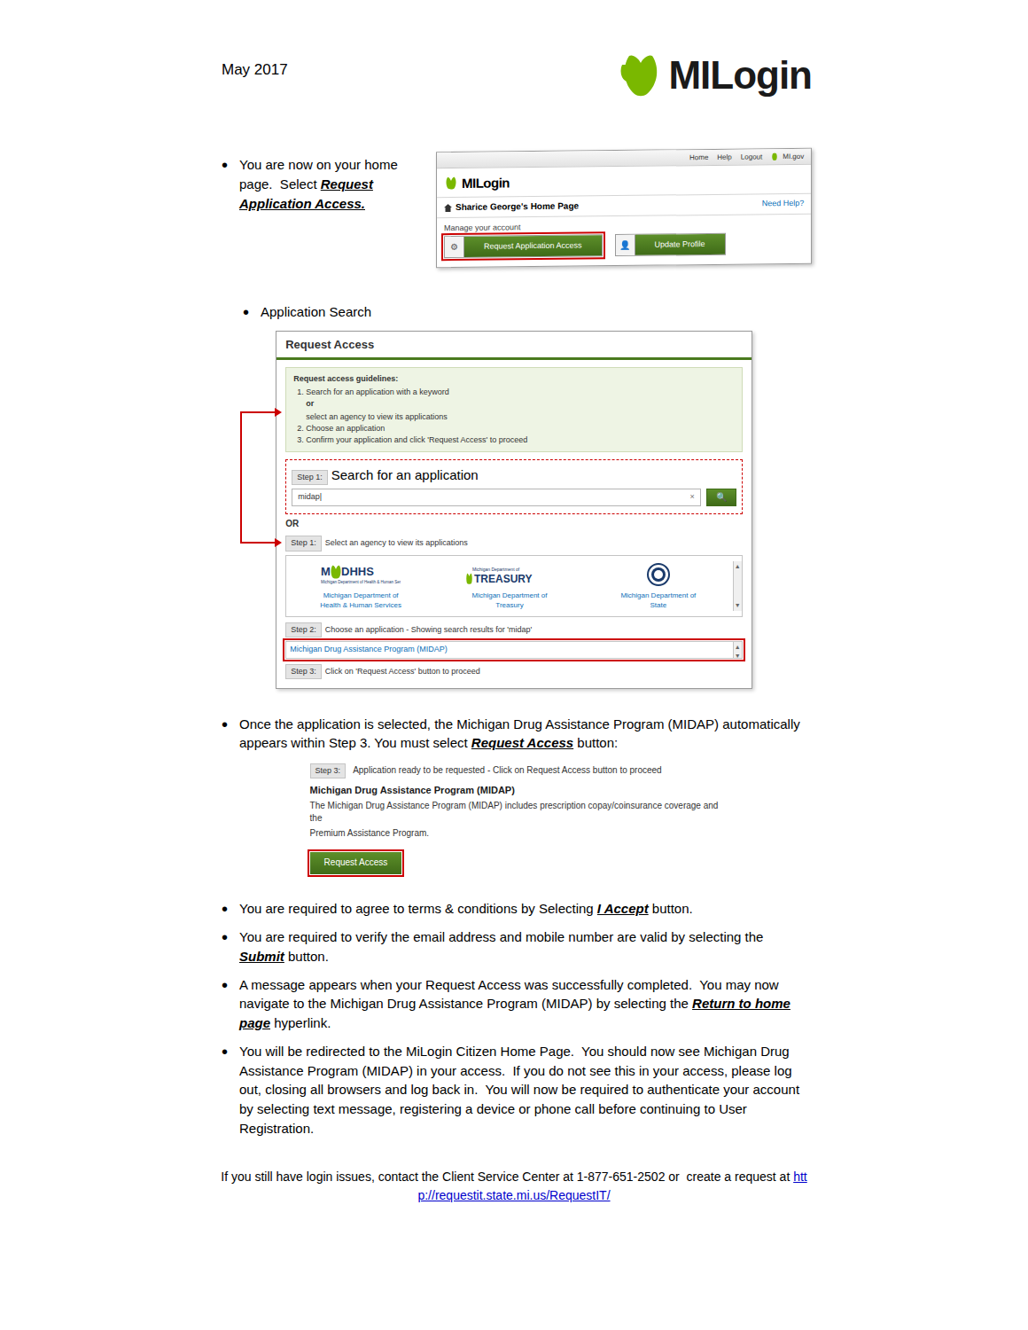May 2017
MILogin
You are now on your home page. Select Request Application Access.
Home Help Logout MI.gov
MILogin
Sharice George's Home Page Need Help?
Manage your account
⚙
Request Application Access
👤
Update Profile
Application Search
Request Access
Request access guidelines:
Search for an application with a keyword or select an agency to view its applications
Choose an application
Confirm your application and click 'Request Access' to proceed
Step 1: Search for an application
midap|×
🔍
OR
Step 1: Select an agency to view its applications
M DHHS Michigan Department of Health & Human Services
Michigan Department of
Health & Human Services
Michigan Department of TREASURY
Michigan Department of
Treasury
Michigan Department of
State
▲▼
Step 2: Choose an application - Showing search results for 'midap'
Michigan Drug Assistance Program (MIDAP)
▲▼
Step 3: Click on 'Request Access' button to proceed
Once the application is selected, the Michigan Drug Assistance Program (MIDAP) automatically appears within Step 3. You must select Request Access button:
Step 3: Application ready to be requested - Click on Request Access button to proceed
Michigan Drug Assistance Program (MIDAP)
The Michigan Drug Assistance Program (MIDAP) includes prescription copay/coinsurance coverage and the
Premium Assistance Program.
Request Access
You are required to agree to terms & conditions by Selecting I Accept button.
You are required to verify the email address and mobile number are valid by selecting the Submit button.
A message appears when your Request Access was successfully completed. You may now navigate to the Michigan Drug Assistance Program (MIDAP) by selecting the Return to home page hyperlink.
You will be redirected to the MiLogin Citizen Home Page. You should now see Michigan Drug Assistance Program (MIDAP) in your access. If you do not see this in your access, please log out, closing all browsers and log back in. You will now be required to authenticate your account by selecting text message, registering a device or phone call before continuing to User Registration.
If you still have login issues, contact the Client Service Center at 1-877-651-2502 or create a request at http://requestit.state.mi.us/RequestIT/